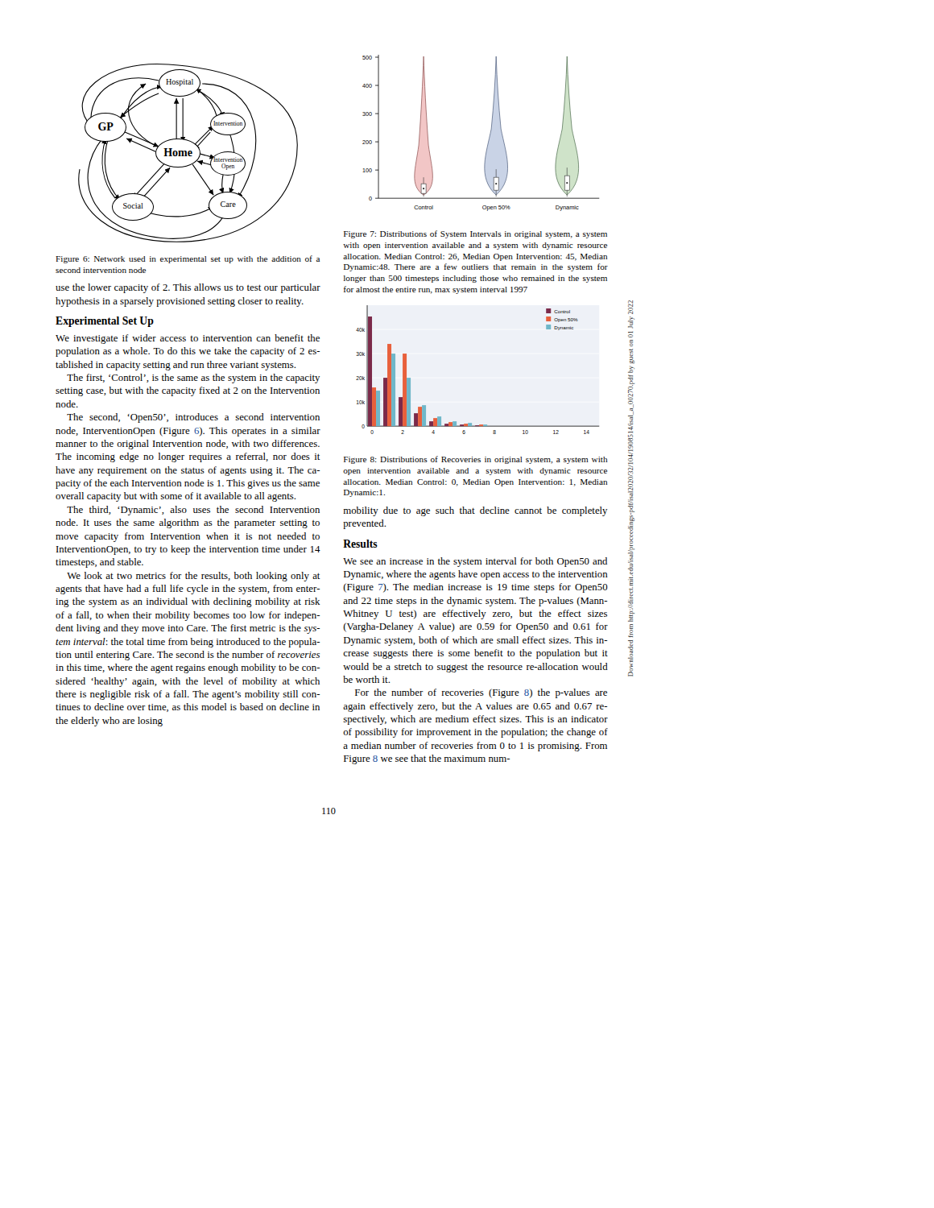Downloaded from http://direct.mit.edu/isal/proceedings-pdf/isal2020/32/104/1908514/isal_a_00270.pdf by guest on 01 July 2022
Hospital
GP
Home
Intervention
Intervention
Open
Social
Care
Figure 6: Network used in experimental set up with the addition of a second intervention node
use the lower capacity of 2. This allows us to test our particular hypothesis in a sparsely provisioned setting closer to reality.
Experimental Set Up
We investigate if wider access to intervention can benefit the population as a whole. To do this we take the capacity of 2 established in capacity setting and run three variant systems.
The first, ‘Control’, is the same as the system in the capacity setting case, but with the capacity fixed at 2 on the Intervention node.
The second, ‘Open50’, introduces a second intervention node, InterventionOpen (Figure 6). This operates in a similar manner to the original Intervention node, with two differences. The incoming edge no longer requires a referral, nor does it have any requirement on the status of agents using it. The capacity of the each Intervention node is 1. This gives us the same overall capacity but with some of it available to all agents.
The third, ‘Dynamic’, also uses the second Intervention node. It uses the same algorithm as the parameter setting to move capacity from Intervention when it is not needed to InterventionOpen, to try to keep the intervention time under 14 timesteps, and stable.
We look at two metrics for the results, both looking only at agents that have had a full life cycle in the system, from entering the system as an individual with declining mobility at risk of a fall, to when their mobility becomes too low for independent living and they move into Care. The first metric is the system interval: the total time from being introduced to the population until entering Care. The second is the number of recoveries in this time, where the agent regains enough mobility to be considered ‘healthy’ again, with the level of mobility at which there is negligible risk of a fall. The agent’s mobility still continues to decline over time, as this model is based on decline in the elderly who are losing
0 100 200 300 400 500 Control Open 50% Dynamic
Figure 7: Distributions of System Intervals in original system, a system with open intervention available and a system with dynamic resource allocation. Median Control: 26, Median Open Intervention: 45, Median Dynamic:48. There are a few outliers that remain in the system for longer than 500 timesteps including those who remained in the system for almost the entire run, max system interval 1997
0 10k 20k 30k 40k 0 2 4 6 8 10 12 14 Control Open 50% Dynamic
Figure 8: Distributions of Recoveries in original system, a system with open intervention available and a system with dynamic resource allocation. Median Control: 0, Median Open Intervention: 1, Median Dynamic:1.
mobility due to age such that decline cannot be completely prevented.
Results
We see an increase in the system interval for both Open50 and Dynamic, where the agents have open access to the intervention (Figure 7). The median increase is 19 time steps for Open50 and 22 time steps in the dynamic system. The p-values (Mann-Whitney U test) are effectively zero, but the effect sizes (Vargha-Delaney A value) are 0.59 for Open50 and 0.61 for Dynamic system, both of which are small effect sizes. This increase suggests there is some benefit to the population but it would be a stretch to suggest the resource re-allocation would be worth it.
For the number of recoveries (Figure 8) the p-values are again effectively zero, but the A values are 0.65 and 0.67 respectively, which are medium effect sizes. This is an indicator of possibility for improvement in the population; the change of a median number of recoveries from 0 to 1 is promising. From Figure 8 we see that the maximum num-
110